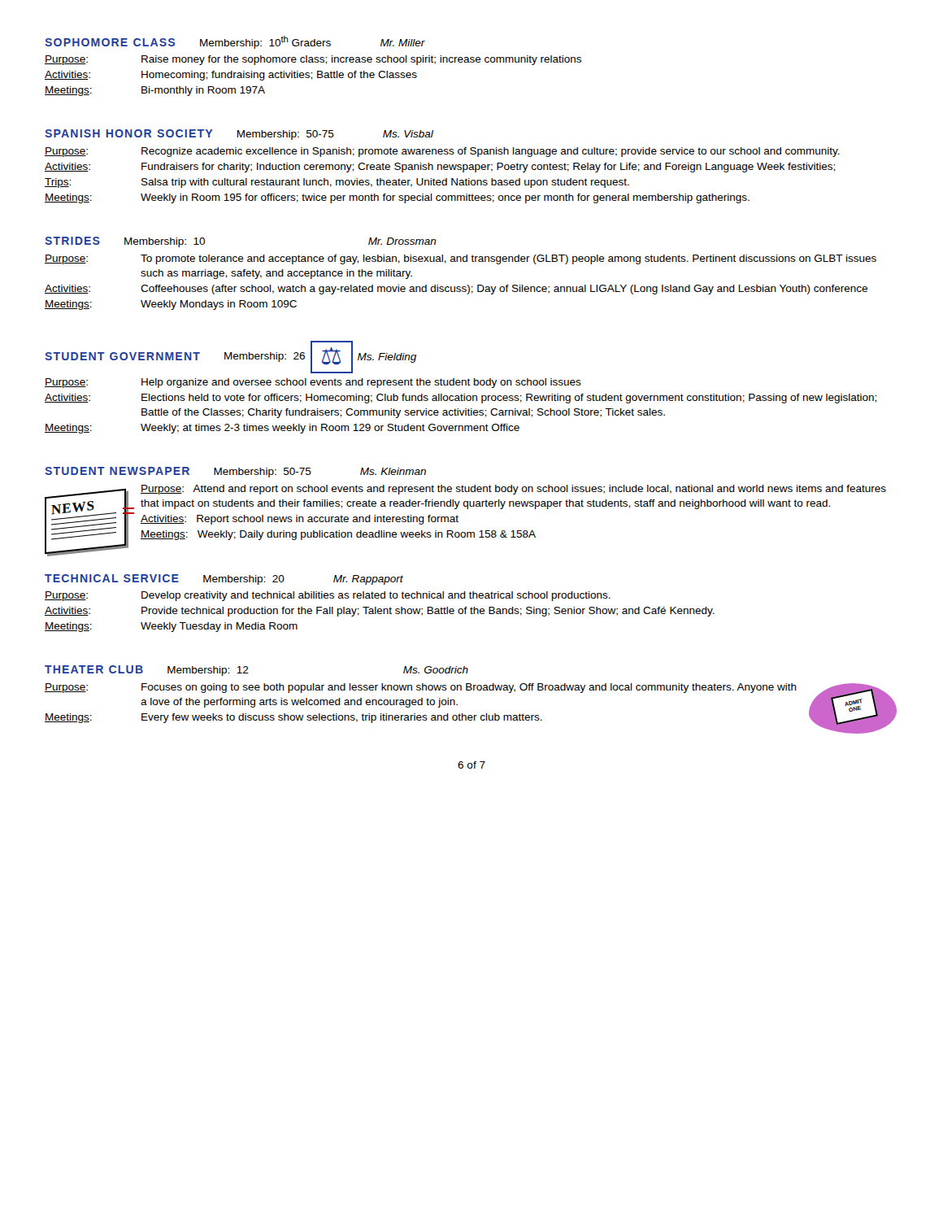SOPHOMORE CLASS Membership: 10th Graders Mr. Miller
| Purpose : | Raise money for the sophomore class; increase school spirit; increase community relations |
| Activities : | Homecoming; fundraising activities; Battle of the Classes |
| Meetings : | Bi-monthly in Room 197A |
SPANISH HONOR SOCIETY Membership: 50-75 Ms. Visbal
| Purpose : | Recognize academic excellence in Spanish; promote awareness of Spanish language and culture; provide service to our school and community. |
| Activities : | Fundraisers for charity; Induction ceremony; Create Spanish newspaper; Poetry contest; Relay for Life; and Foreign Language Week festivities; |
| Trips : | Salsa trip with cultural restaurant lunch, movies, theater, United Nations based upon student request. |
| Meetings : | Weekly in Room 195 for officers; twice per month for special committees; once per month for general membership gatherings. |
STRIDES Membership: 10 Mr. Drossman
| Purpose : | To promote tolerance and acceptance of gay, lesbian, bisexual, and transgender (GLBT) people among students. Pertinent discussions on GLBT issues such as marriage, safety, and acceptance in the military. |
| Activities : | Coffeehouses (after school, watch a gay-related movie and discuss); Day of Silence; annual LIGALY (Long Island Gay and Lesbian Youth) conference |
| Meetings : | Weekly Mondays in Room 109C |
STUDENT GOVERNMENT Membership: 26 Ms. Fielding
| Purpose : | Help organize and oversee school events and represent the student body on school issues |
| Activities : | Elections held to vote for officers; Homecoming; Club funds allocation process; Rewriting of student government constitution; Passing of new legislation; Battle of the Classes; Charity fundraisers; Community service activities; Carnival; School Store; Ticket sales. |
| Meetings : | Weekly; at times 2-3 times weekly in Room 129 or Student Government Office |
STUDENT NEWSPAPER Membership: 50-75 Ms. Kleinman
Purpose: Attend and report on school events and represent the student body on school issues; include local, national and world news items and features that impact on students and their families; create a reader-friendly quarterly newspaper that students, staff and neighborhood will want to read.
Activities: Report school news in accurate and interesting format
Meetings: Weekly; Daily during publication deadline weeks in Room 158 & 158A
TECHNICAL SERVICE Membership: 20 Mr. Rappaport
| Purpose : | Develop creativity and technical abilities as related to technical and theatrical school productions. |
| Activities : | Provide technical production for the Fall play; Talent show; Battle of the Bands; Sing; Senior Show; and Café Kennedy. |
| Meetings : | Weekly Tuesday in Media Room |
THEATER CLUB Membership: 12 Ms. Goodrich
ADMIT
ONE
| Purpose : | Focuses on going to see both popular and lesser known shows on Broadway, Off Broadway and local community theaters. Anyone with a love of the performing arts is welcomed and encouraged to join. |
| Meetings : | Every few weeks to discuss show selections, trip itineraries and other club matters. |
6 of 7